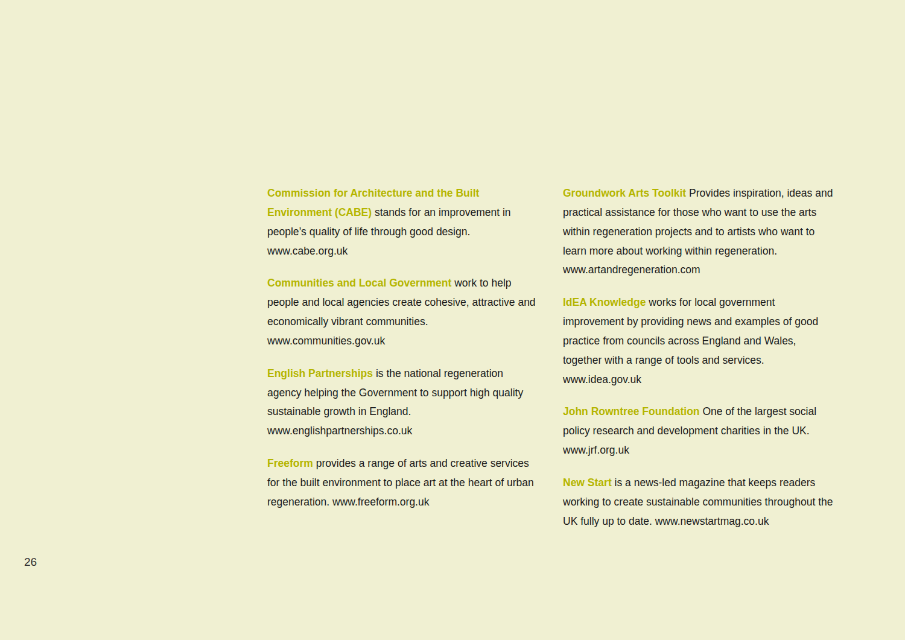26
Commission for Architecture and the Built Environment (CABE) stands for an improvement in people’s quality of life through good design. www.cabe.org.uk
Communities and Local Government work to help people and local agencies create cohesive, attractive and economically vibrant communities. www.communities.gov.uk
English Partnerships is the national regeneration agency helping the Government to support high quality sustainable growth in England. www.englishpartnerships.co.uk
Freeform provides a range of arts and creative services for the built environment to place art at the heart of urban regeneration. www.freeform.org.uk
Groundwork Arts Toolkit Provides inspiration, ideas and practical assistance for those who want to use the arts within regeneration projects and to artists who want to learn more about working within regeneration. www.artandregeneration.com
IdEA Knowledge works for local government improvement by providing news and examples of good practice from councils across England and Wales, together with a range of tools and services. www.idea.gov.uk
John Rowntree Foundation One of the largest social policy research and development charities in the UK. www.jrf.org.uk
New Start is a news-led magazine that keeps readers working to create sustainable communities throughout the UK fully up to date. www.newstartmag.co.uk